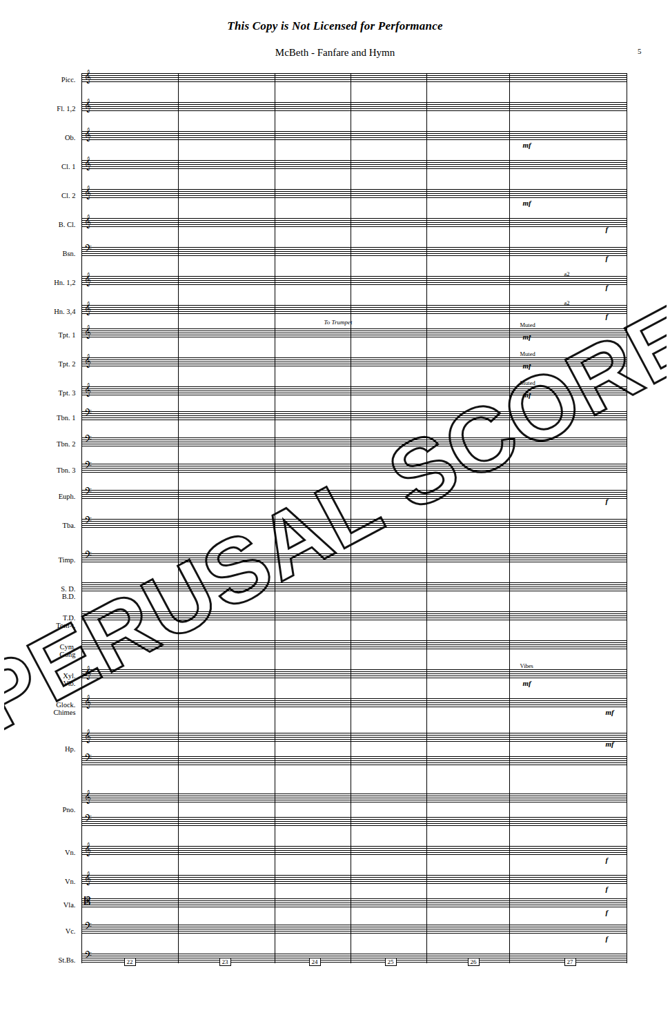This Copy is Not Licensed for Performance
McBeth - Fanfare and Hymn
5
Picc.
Fl. 1,2
Ob.
Cl. 1
Cl. 2
B. Cl.
Bsn.
Hn. 1,2
Hn. 3,4
Tpt. 1
Tpt. 2
Tpt. 3
Tbn. 1
Tbn. 2
Tbn. 3
Euph.
Tba.
Timp.
S. D.
B.D.
T.D.
Tom-t.
Cym.
Gong
Xyl.
Vib.
Glock.
Chimes
Hp.
Pno.
Vn.
Vn.
Vla.
Vc.
St.Bs.
𝄞
𝄞
𝄞
𝄞
𝄞
𝄞
𝄢
𝄞
𝄞
𝄞
𝄞
𝄞
𝄢
𝄢
𝄢
𝄢
𝄢
𝄢
𝄞
𝄞
𝄞
𝄢
𝄞
𝄢
𝄞
𝄞
𝄡
𝄢
𝄢
To Trumpet
Muted
Muted
Muted
a2
a2
Vibes
mf
mf
mf
mf
mf
mf
f
f
f
f
f
mf
mf
f
f
f
f
22
23
24
25
26
27
PERUSAL SCORE